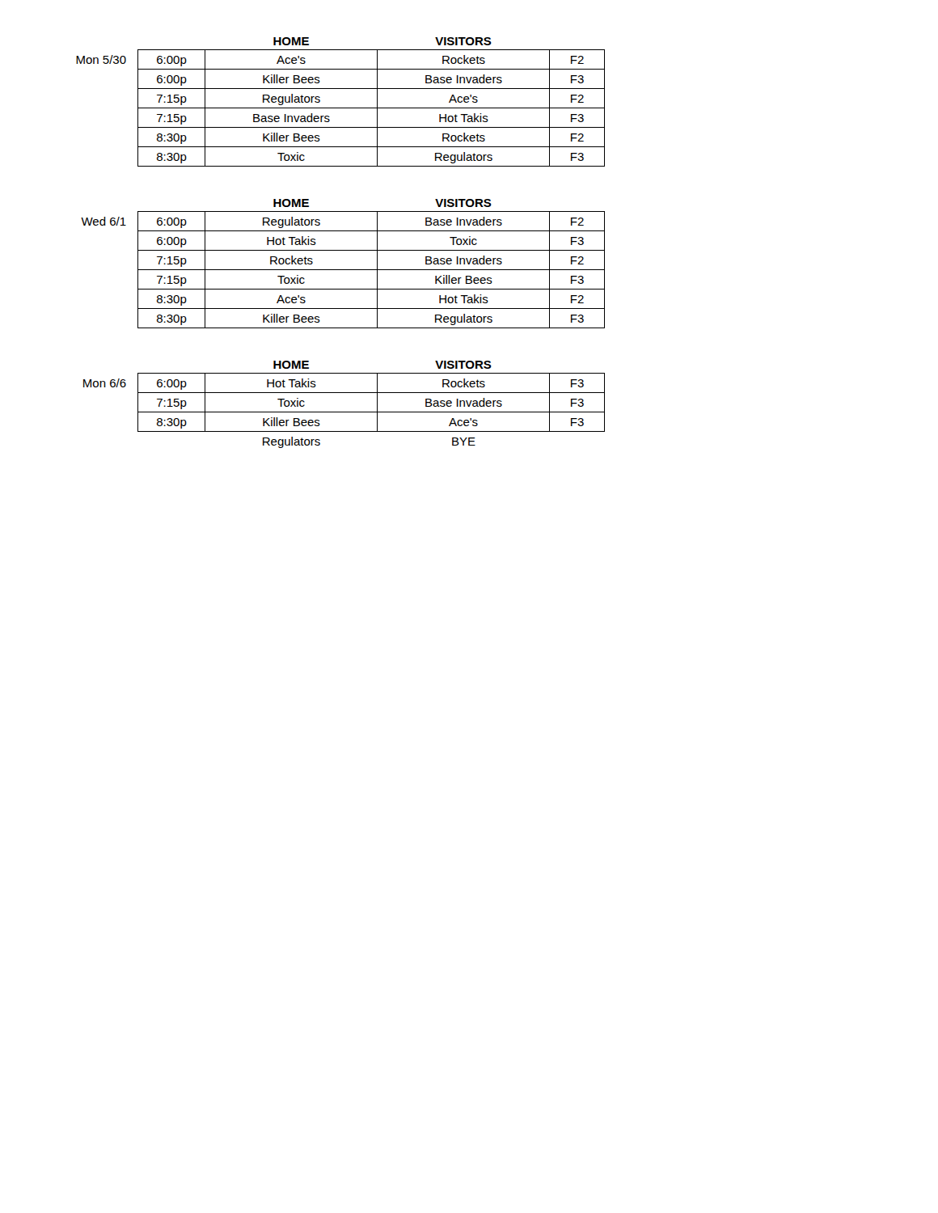| | | HOME | VISITORS | |
| Mon 5/30 | 6:00p | Ace's | Rockets | F2 |
| | 6:00p | Killer Bees | Base Invaders | F3 |
| | 7:15p | Regulators | Ace's | F2 |
| | 7:15p | Base Invaders | Hot Takis | F3 |
| | 8:30p | Killer Bees | Rockets | F2 |
| | 8:30p | Toxic | Regulators | F3 |
| | | HOME | VISITORS | |
| Wed 6/1 | 6:00p | Regulators | Base Invaders | F2 |
| | 6:00p | Hot Takis | Toxic | F3 |
| | 7:15p | Rockets | Base Invaders | F2 |
| | 7:15p | Toxic | Killer Bees | F3 |
| | 8:30p | Ace's | Hot Takis | F2 |
| | 8:30p | Killer Bees | Regulators | F3 |
| | | HOME | VISITORS | |
| Mon 6/6 | 6:00p | Hot Takis | Rockets | F3 |
| | 7:15p | Toxic | Base Invaders | F3 |
| | 8:30p | Killer Bees | Ace's | F3 |
| | | Regulators | BYE | |